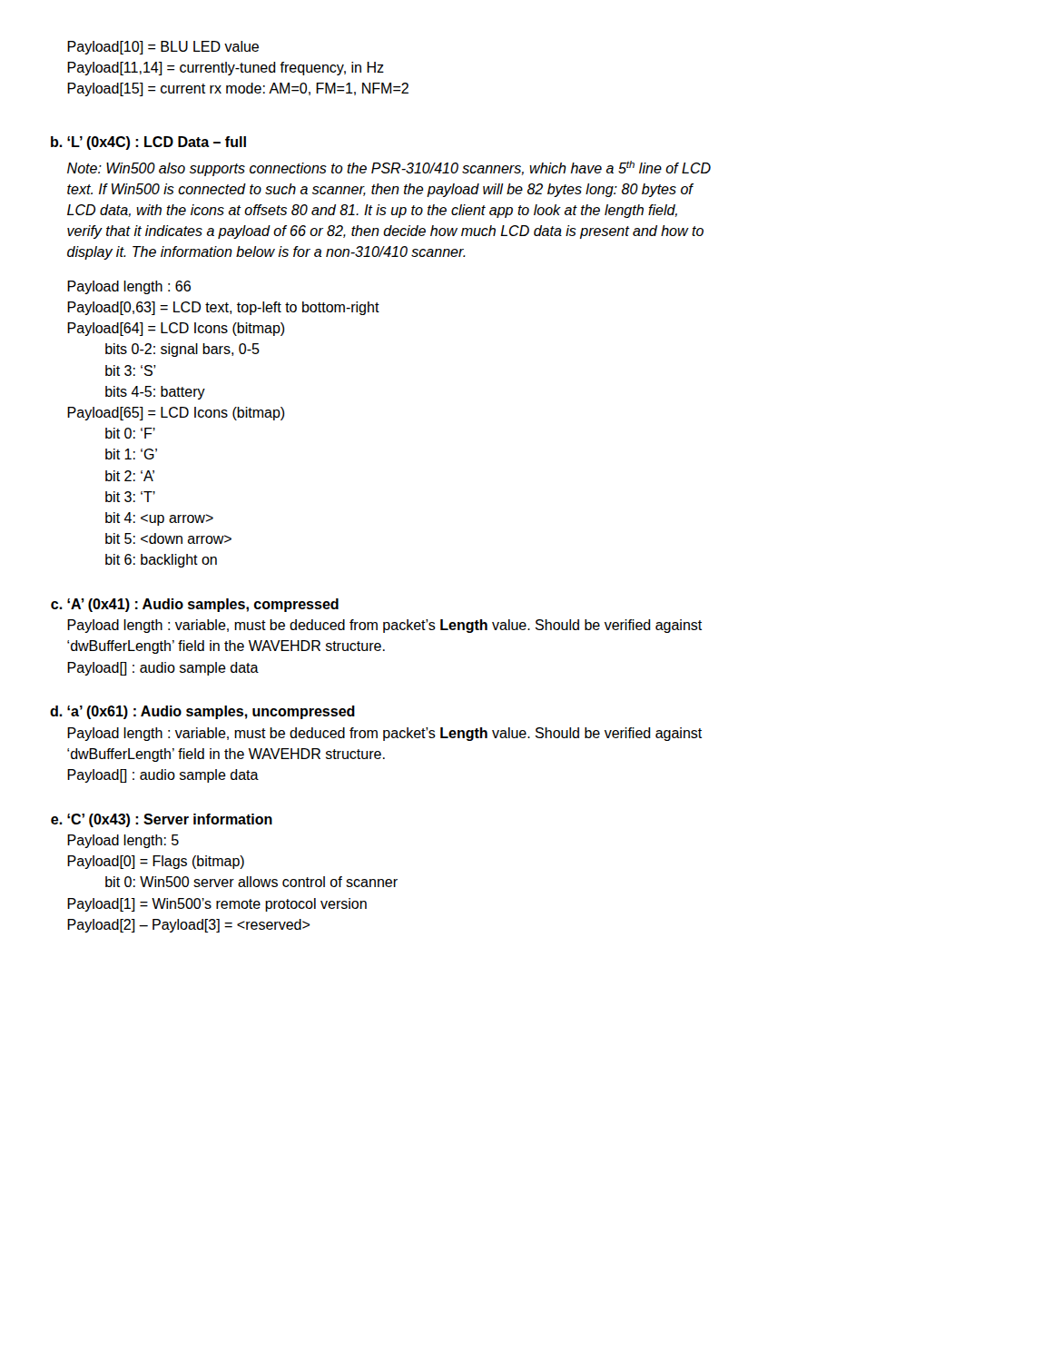Payload[10] = BLU LED value
Payload[11,14] = currently-tuned frequency, in Hz
Payload[15] = current rx mode: AM=0, FM=1, NFM=2
‘L’ (0x4C) : LCD Data – full
Note: Win500 also supports connections to the PSR-310/410 scanners, which have a 5th line of LCD text. If Win500 is connected to such a scanner, then the payload will be 82 bytes long: 80 bytes of LCD data, with the icons at offsets 80 and 81. It is up to the client app to look at the length field, verify that it indicates a payload of 66 or 82, then decide how much LCD data is present and how to display it. The information below is for a non-310/410 scanner.
Payload length : 66
Payload[0,63] = LCD text, top-left to bottom-right
Payload[64] = LCD Icons (bitmap)
bits 0-2: signal bars, 0-5
bit 3: ‘S’
bits 4-5: battery
Payload[65] = LCD Icons (bitmap)
bit 0: ‘F’
bit 1: ‘G’
bit 2: ‘A’
bit 3: ‘T’
bit 4: <up arrow>
bit 5: <down arrow>
bit 6: backlight on
‘A’ (0x41) : Audio samples, compressed
Payload length : variable, must be deduced from packet’s Length value. Should be verified against ‘dwBufferLength’ field in the WAVEHDR structure.
Payload[] : audio sample data
‘a’ (0x61) : Audio samples, uncompressed
Payload length : variable, must be deduced from packet’s Length value. Should be verified against ‘dwBufferLength’ field in the WAVEHDR structure.
Payload[] : audio sample data
‘C’ (0x43) : Server information
Payload length: 5
Payload[0] = Flags (bitmap)
bit 0: Win500 server allows control of scanner
Payload[1] = Win500’s remote protocol version
Payload[2] – Payload[3] = <reserved>